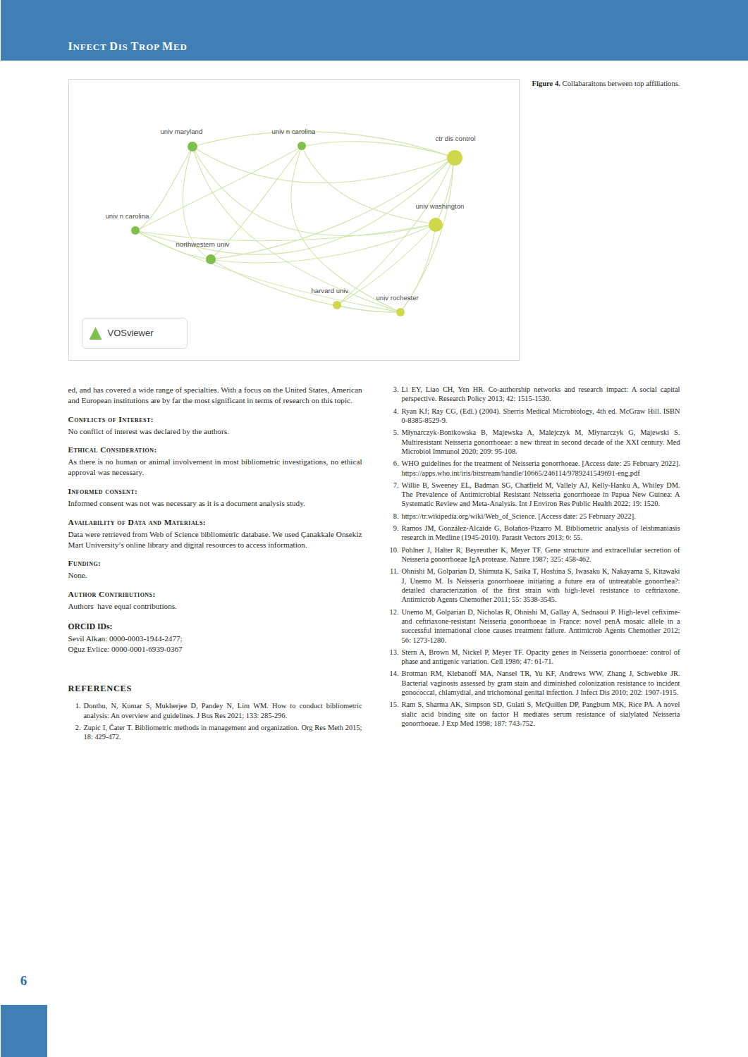INFECT DIS TROP MED
6
Figure 4. Collabaraitons between top affiliations.
univ maryland
univ n carolina
ctr dis control
univ n carolina
univ washington
northwestern univ
harvard univ
univ rochester
VOSviewer
ed, and has covered a wide range of specialties. With a focus on the United States, American and European institutions are by far the most significant in terms of research on this topic.
Conflicts of Interest:
No conflict of interest was declared by the authors.
Ethical Consideration:
As there is no human or animal involvement in most bibliometric investigations, no ethical approval was necessary.
Informed consent:
Informed consent was not was necessary as it is a document analysis study.
Availability of Data and Materials:
Data were retrieved from Web of Science bibliometric database. We used Çanakkale Onsekiz Mart University’s online library and digital resources to access information.
Funding:
None.
Author Contributions:
Authors have equal contributions.
ORCID IDs:
Sevil Alkan: 0000-0003-1944-2477;
Oğuz Evlice: 0000-0001-6939-0367
REFERENCES
1. Donthu, N, Kumar S, Mukherjee D, Pandey N, Lim WM. How to conduct bibliometric analysis: An overview and guidelines. J Bus Res 2021; 133: 285-296.
2. Zupic I, Čater T. Bibliometric methods in management and organization. Org Res Meth 2015; 18: 429-472.
3. Li EY, Liao CH, Yen HR. Co-authorship networks and research impact: A social capital perspective. Research Policy 2013; 42: 1515-1530.
4. Ryan KJ; Ray CG, (Edl.) (2004). Sherris Medical Microbiology, 4th ed. McGraw Hill. ISBN 0-8385-8529-9.
5. Młynarczyk-Bonikowska B, Majewska A, Malejczyk M, Młynarczyk G, Majewski S. Multiresistant Neisseria gonorrhoeae: a new threat in second decade of the XXI century. Med Microbiol Immunol 2020; 209: 95-108.
6. WHO guidelines for the treatment of Neisseria gonorrhoeae. [Access date: 25 February 2022]. https://apps.who.int/iris/bitstream/handle/10665/246114/9789241549691-eng.pdf
7. Willie B, Sweeney EL, Badman SG, Chatfield M, Vallely AJ, Kelly-Hanku A, Whiley DM. The Prevalence of Antimicrobial Resistant Neisseria gonorrhoeae in Papua New Guinea: A Systematic Review and Meta-Analysis. Int J Environ Res Public Health 2022; 19: 1520.
8. https://tr.wikipedia.org/wiki/Web_of_Science. [Access date: 25 February 2022].
9. Ramos JM, González-Alcaide G, Bolaños-Pizarro M. Bibliometric analysis of leishmaniasis research in Medline (1945-2010). Parasit Vectors 2013; 6: 55.
10. Pohlner J, Halter R, Beyreuther K, Meyer TF. Gene structure and extracellular secretion of Neisseria gonorrhoeae IgA protease. Nature 1987; 325: 458-462.
11. Ohnishi M, Golparian D, Shimuta K, Saika T, Hoshina S, Iwasaku K, Nakayama S, Kitawaki J, Unemo M. Is Neisseria gonorrhoeae initiating a future era of untreatable gonorrhea?: detailed characterization of the first strain with high-level resistance to ceftriaxone. Antimicrob Agents Chemother 2011; 55: 3538-3545.
12. Unemo M, Golparian D, Nicholas R, Ohnishi M, Gallay A, Sednaoui P. High-level cefixime- and ceftriaxone-resistant Neisseria gonorrhoeae in France: novel penA mosaic allele in a successful international clone causes treatment failure. Antimicrob Agents Chemother 2012; 56: 1273-1280.
13. Stern A, Brown M, Nickel P, Meyer TF. Opacity genes in Neisseria gonorrhoeae: control of phase and antigenic variation. Cell 1986; 47: 61-71.
14. Brotman RM, Klebanoff MA, Nansel TR, Yu KF, Andrews WW, Zhang J, Schwebke JR. Bacterial vaginosis assessed by gram stain and diminished colonization resistance to incident gonococcal, chlamydial, and trichomonal genital infection. J Infect Dis 2010; 202: 1907-1915.
15. Ram S, Sharma AK, Simpson SD, Gulati S, McQuillen DP, Pangburn MK, Rice PA. A novel sialic acid binding site on factor H mediates serum resistance of sialylated Neisseria gonorrhoeae. J Exp Med 1998; 187: 743-752.